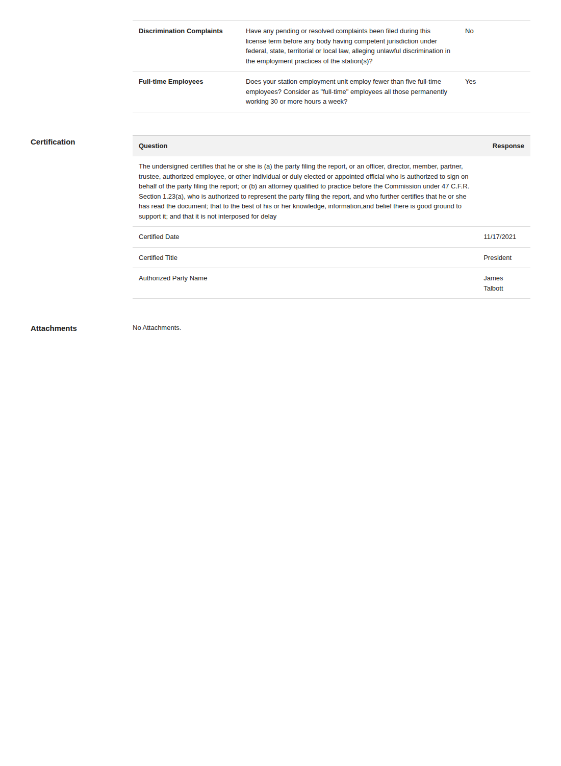| Discrimination Complaints | Have any pending or resolved complaints been filed during this license term before any body having competent jurisdiction under federal, state, territorial or local law, alleging unlawful discrimination in the employment practices of the station(s)? | No |
| Full-time Employees | Does your station employment unit employ fewer than five full-time employees? Consider as "full-time" employees all those permanently working 30 or more hours a week? | Yes |
Certification
| Question | Response |
| --- | --- |
| The undersigned certifies that he or she is (a) the party filing the report, or an officer, director, member, partner, trustee, authorized employee, or other individual or duly elected or appointed official who is authorized to sign on behalf of the party filing the report; or (b) an attorney qualified to practice before the Commission under 47 C.F.R. Section 1.23(a), who is authorized to represent the party filing the report, and who further certifies that he or she has read the document; that to the best of his or her knowledge, information,and belief there is good ground to support it; and that it is not interposed for delay | |
| Certified Date | 11/17/2021 |
| Certified Title | President |
| Authorized Party Name | James Talbott |
Attachments
No Attachments.